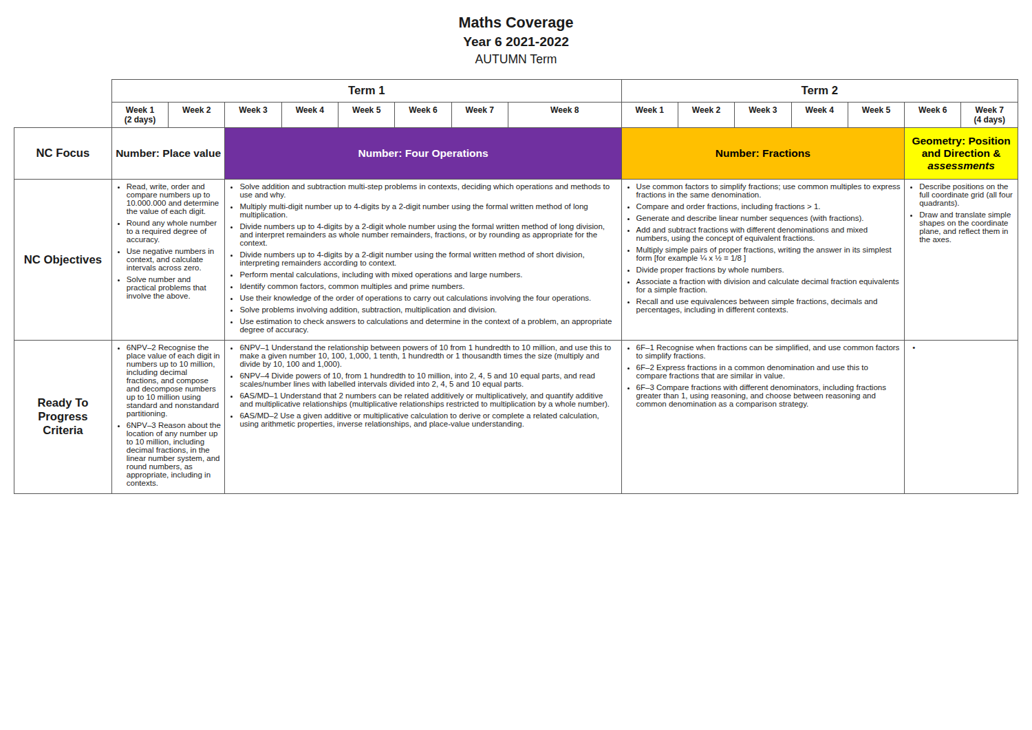Maths Coverage
Year 6 2021-2022
AUTUMN Term
| | Term 1 | Term 2 |
| --- | --- | --- |
| Week 1 (2 days) | Week 2 | Week 3 | Week 4 | Week 5 | Week 6 | Week 7 | Week 8 | Week 1 | Week 2 | Week 3 | Week 4 | Week 5 | Week 6 | Week 7 (4 days) |
| NC Focus | Number: Place value | Number: Four Operations | Number: Fractions | Geometry: Position and Direction & assessments |
| NC Objectives | Read, write, order and compare numbers up to 10.000.000 and determine the value of each digit. Round any whole number to a required degree of accuracy. Use negative numbers in context, and calculate intervals across zero. Solve number and practical problems that involve the above. | Solve addition and subtraction multi-step problems in contexts, deciding which operations and methods to use and why. Multiply multi-digit number up to 4-digits by a 2-digit number using the formal written method of long multiplication. Divide numbers up to 4-digits by a 2-digit whole number using the formal written method of long division, and interpret remainders as whole number remainders, fractions, or by rounding as appropriate for the context. Divide numbers up to 4-digits by a 2-digit number using the formal written method of short division, interpreting remainders according to context. Perform mental calculations, including with mixed operations and large numbers. Identify common factors, common multiples and prime numbers. Use their knowledge of the order of operations to carry out calculations involving the four operations. Solve problems involving addition, subtraction, multiplication and division. Use estimation to check answers to calculations and determine in the context of a problem, an appropriate degree of accuracy. | Use common factors to simplify fractions; use common multiples to express fractions in the same denomination. Compare and order fractions, including fractions > 1. Generate and describe linear number sequences (with fractions). Add and subtract fractions with different denominations and mixed numbers, using the concept of equivalent fractions. Multiply simple pairs of proper fractions, writing the answer in its simplest form [for example ¼ x ½ = 1/8 ] Divide proper fractions by whole numbers. Associate a fraction with division and calculate decimal fraction equivalents for a simple fraction. Recall and use equivalences between simple fractions, decimals and percentages, including in different contexts. | Describe positions on the full coordinate grid (all four quadrants). Draw and translate simple shapes on the coordinate plane, and reflect them in the axes. |
| Ready To Progress Criteria | 6NPV–2 Recognise the place value of each digit in numbers up to 10 million, including decimal fractions, and compose and decompose numbers up to 10 million using standard and nonstandard partitioning. 6NPV–3 Reason about the location of any number up to 10 million, including decimal fractions, in the linear number system, and round numbers, as appropriate, including in contexts. | 6NPV–1 Understand the relationship between powers of 10 from 1 hundredth to 10 million, and use this to make a given number 10, 100, 1,000, 1 tenth, 1 hundredth or 1 thousandth times the size (multiply and divide by 10, 100 and 1,000). 6NPV–4 Divide powers of 10, from 1 hundredth to 10 million, into 2, 4, 5 and 10 equal parts, and read scales/number lines with labelled intervals divided into 2, 4, 5 and 10 equal parts. 6AS/MD–1 Understand that 2 numbers can be related additively or multiplicatively, and quantify additive and multiplicative relationships (multiplicative relationships restricted to multiplication by a whole number). 6AS/MD–2 Use a given additive or multiplicative calculation to derive or complete a related calculation, using arithmetic properties, inverse relationships, and place-value understanding. | 6F–1 Recognise when fractions can be simplified, and use common factors to simplify fractions. 6F–2 Express fractions in a common denomination and use this to compare fractions that are similar in value. 6F–3 Compare fractions with different denominators, including fractions greater than 1, using reasoning, and choose between reasoning and common denomination as a comparison strategy. | |